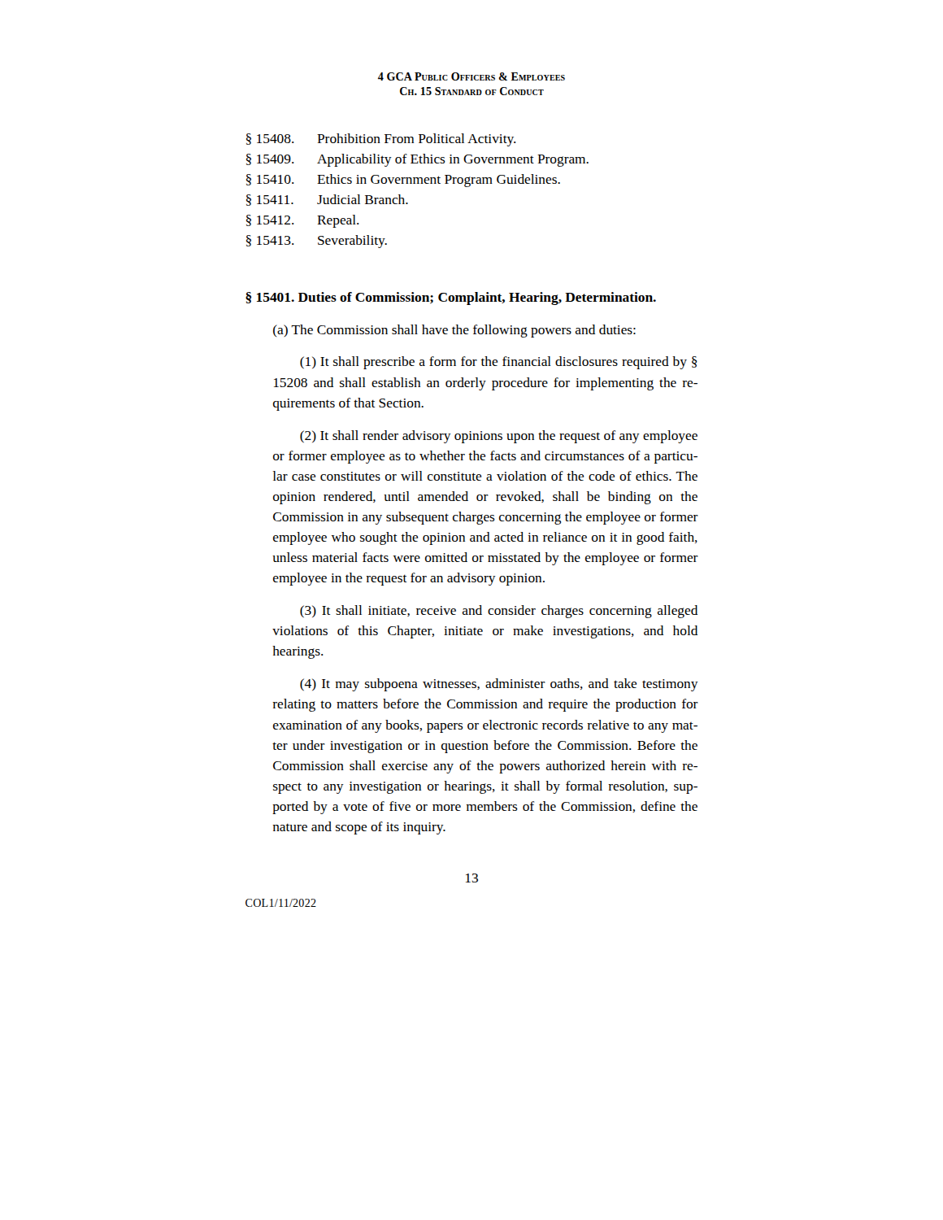4 GCA Public Officers & Employees
Ch. 15 Standard of Conduct
§ 15408. Prohibition From Political Activity.
§ 15409. Applicability of Ethics in Government Program.
§ 15410. Ethics in Government Program Guidelines.
§ 15411. Judicial Branch.
§ 15412. Repeal.
§ 15413. Severability.
§ 15401. Duties of Commission; Complaint, Hearing, Determination.
(a) The Commission shall have the following powers and duties:
(1) It shall prescribe a form for the financial disclosures required by § 15208 and shall establish an orderly procedure for implementing the requirements of that Section.
(2) It shall render advisory opinions upon the request of any employee or former employee as to whether the facts and circumstances of a particular case constitutes or will constitute a violation of the code of ethics. The opinion rendered, until amended or revoked, shall be binding on the Commission in any subsequent charges concerning the employee or former employee who sought the opinion and acted in reliance on it in good faith, unless material facts were omitted or misstated by the employee or former employee in the request for an advisory opinion.
(3) It shall initiate, receive and consider charges concerning alleged violations of this Chapter, initiate or make investigations, and hold hearings.
(4) It may subpoena witnesses, administer oaths, and take testimony relating to matters before the Commission and require the production for examination of any books, papers or electronic records relative to any matter under investigation or in question before the Commission. Before the Commission shall exercise any of the powers authorized herein with respect to any investigation or hearings, it shall by formal resolution, supported by a vote of five or more members of the Commission, define the nature and scope of its inquiry.
13
COL1/11/2022